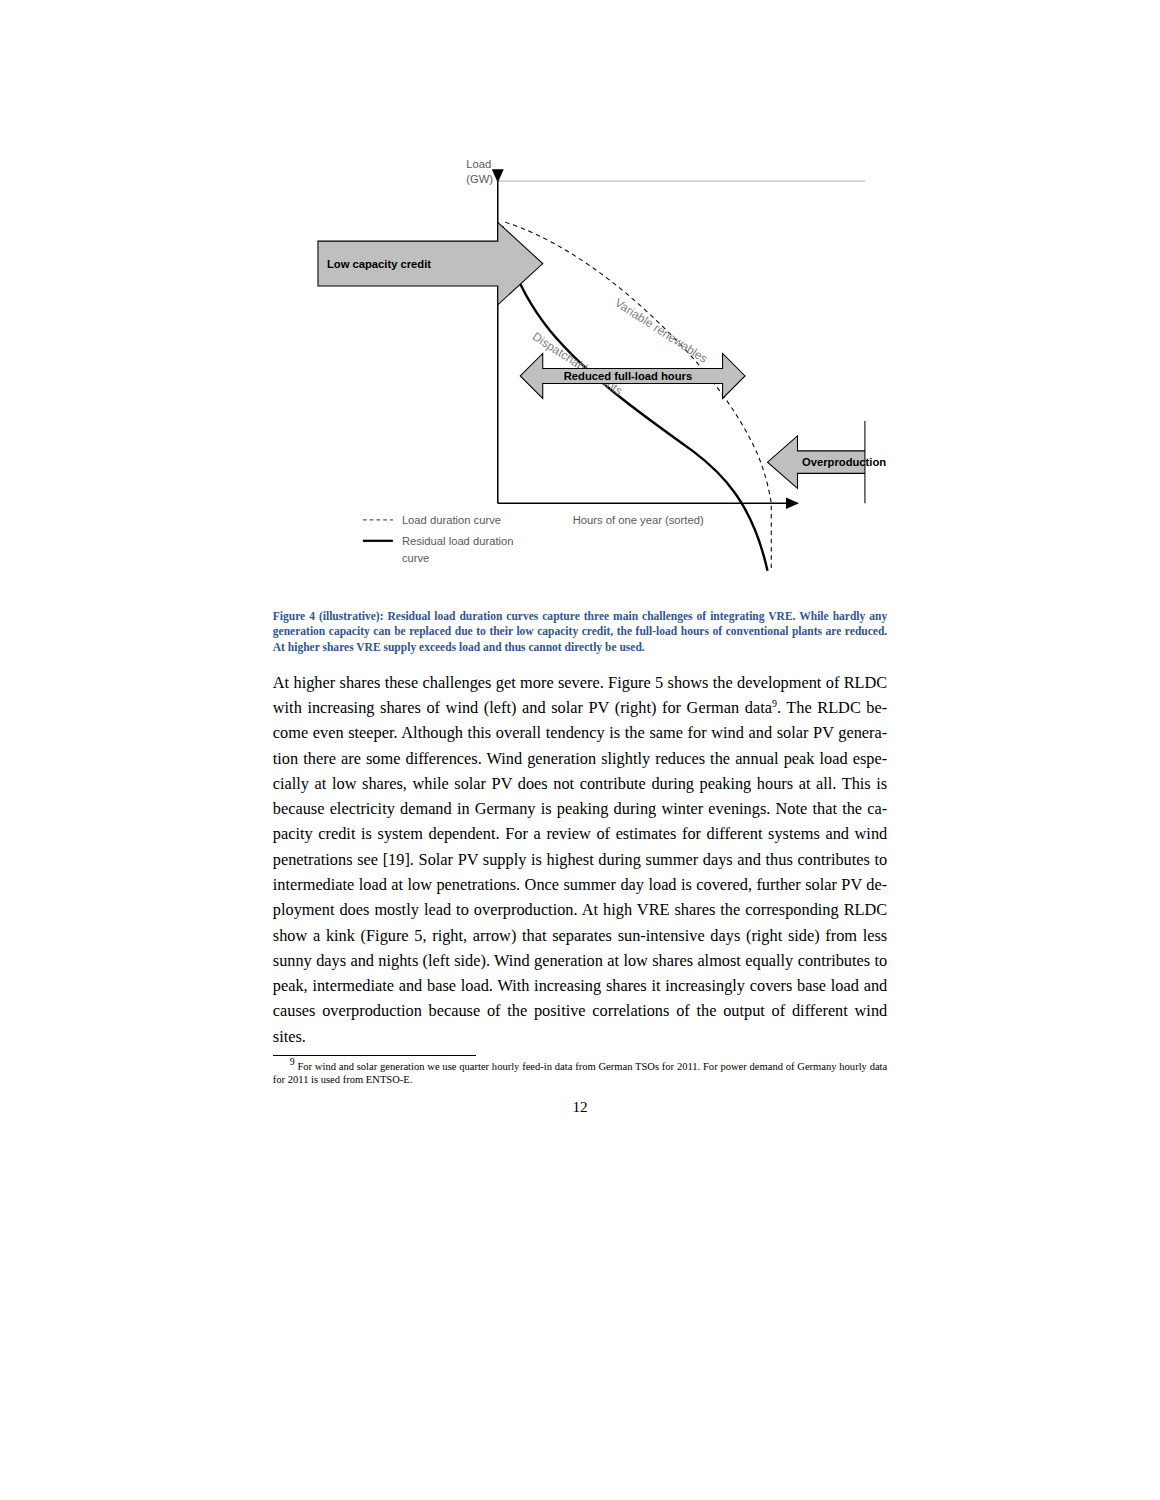Load (GW) Variable renewables Dispatchable plants Low capacity credit Reduced full-load hours Overproduction Hours of one year (sorted) Load duration curve Residual load duration curve
Figure 4 (illustrative): Residual load duration curves capture three main challenges of integrating VRE. While hardly any generation capacity can be replaced due to their low capacity credit, the full-load hours of conventional plants are reduced. At higher shares VRE supply exceeds load and thus cannot directly be used.
At higher shares these challenges get more severe. Figure 5 shows the development of RLDC with increasing shares of wind (left) and solar PV (right) for German data9. The RLDC become even steeper. Although this overall tendency is the same for wind and solar PV generation there are some differences. Wind generation slightly reduces the annual peak load especially at low shares, while solar PV does not contribute during peaking hours at all. This is because electricity demand in Germany is peaking during winter evenings. Note that the capacity credit is system dependent. For a review of estimates for different systems and wind penetrations see [19]. Solar PV supply is highest during summer days and thus contributes to intermediate load at low penetrations. Once summer day load is covered, further solar PV deployment does mostly lead to overproduction. At high VRE shares the corresponding RLDC show a kink (Figure 5, right, arrow) that separates sun-intensive days (right side) from less sunny days and nights (left side). Wind generation at low shares almost equally contributes to peak, intermediate and base load. With increasing shares it increasingly covers base load and causes overproduction because of the positive correlations of the output of different wind sites.
9 For wind and solar generation we use quarter hourly feed-in data from German TSOs for 2011. For power demand of Germany hourly data for 2011 is used from ENTSO-E.
12